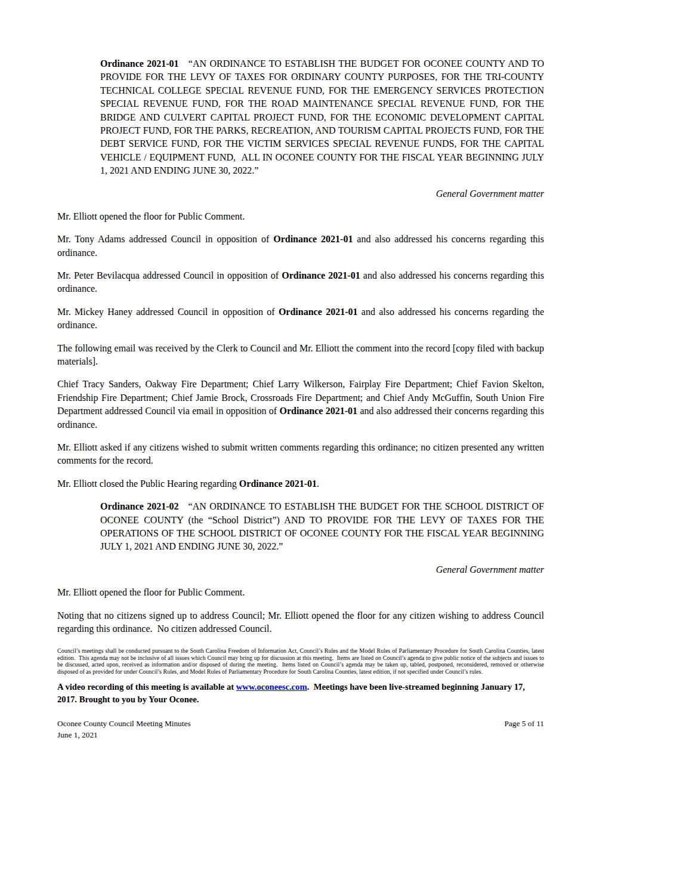Ordinance 2021-01 “AN ORDINANCE TO ESTABLISH THE BUDGET FOR OCONEE COUNTY AND TO PROVIDE FOR THE LEVY OF TAXES FOR ORDINARY COUNTY PURPOSES, FOR THE TRI-COUNTY TECHNICAL COLLEGE SPECIAL REVENUE FUND, FOR THE EMERGENCY SERVICES PROTECTION SPECIAL REVENUE FUND, FOR THE ROAD MAINTENANCE SPECIAL REVENUE FUND, FOR THE BRIDGE AND CULVERT CAPITAL PROJECT FUND, FOR THE ECONOMIC DEVELOPMENT CAPITAL PROJECT FUND, FOR THE PARKS, RECREATION, AND TOURISM CAPITAL PROJECTS FUND, FOR THE DEBT SERVICE FUND, FOR THE VICTIM SERVICES SPECIAL REVENUE FUNDS, FOR THE CAPITAL VEHICLE / EQUIPMENT FUND, ALL IN OCONEE COUNTY FOR THE FISCAL YEAR BEGINNING JULY 1, 2021 AND ENDING JUNE 30, 2022.”
General Government matter
Mr. Elliott opened the floor for Public Comment.
Mr. Tony Adams addressed Council in opposition of Ordinance 2021-01 and also addressed his concerns regarding this ordinance.
Mr. Peter Bevilacqua addressed Council in opposition of Ordinance 2021-01 and also addressed his concerns regarding this ordinance.
Mr. Mickey Haney addressed Council in opposition of Ordinance 2021-01 and also addressed his concerns regarding the ordinance.
The following email was received by the Clerk to Council and Mr. Elliott the comment into the record [copy filed with backup materials].
Chief Tracy Sanders, Oakway Fire Department; Chief Larry Wilkerson, Fairplay Fire Department; Chief Favion Skelton, Friendship Fire Department; Chief Jamie Brock, Crossroads Fire Department; and Chief Andy McGuffin, South Union Fire Department addressed Council via email in opposition of Ordinance 2021-01 and also addressed their concerns regarding this ordinance.
Mr. Elliott asked if any citizens wished to submit written comments regarding this ordinance; no citizen presented any written comments for the record.
Mr. Elliott closed the Public Hearing regarding Ordinance 2021-01.
Ordinance 2021-02 “AN ORDINANCE TO ESTABLISH THE BUDGET FOR THE SCHOOL DISTRICT OF OCONEE COUNTY (the “School District”) AND TO PROVIDE FOR THE LEVY OF TAXES FOR THE OPERATIONS OF THE SCHOOL DISTRICT OF OCONEE COUNTY FOR THE FISCAL YEAR BEGINNING JULY 1, 2021 AND ENDING JUNE 30, 2022.”
General Government matter
Mr. Elliott opened the floor for Public Comment.
Noting that no citizens signed up to address Council; Mr. Elliott opened the floor for any citizen wishing to address Council regarding this ordinance. No citizen addressed Council.
Council’s meetings shall be conducted pursuant to the South Carolina Freedom of Information Act, Council’s Rules and the Model Rules of Parliamentary Procedure for South Carolina Counties, latest edition. This agenda may not be inclusive of all issues which Council may bring up for discussion at this meeting. Items are listed on Council’s agenda to give public notice of the subjects and issues to be discussed, acted upon, received as information and/or disposed of during the meeting. Items listed on Council’s agenda may be taken up, tabled, postponed, reconsidered, removed or otherwise disposed of as provided for under Council’s Rules, and Model Rules of Parliamentary Procedure for South Carolina Counties, latest edition, if not specified under Council’s rules.
A video recording of this meeting is available at www.oconeesc.com. Meetings have been live-streamed beginning January 17, 2017. Brought to you by Your Oconee.
Oconee County Council Meeting Minutes
June 1, 2021
Page 5 of 11